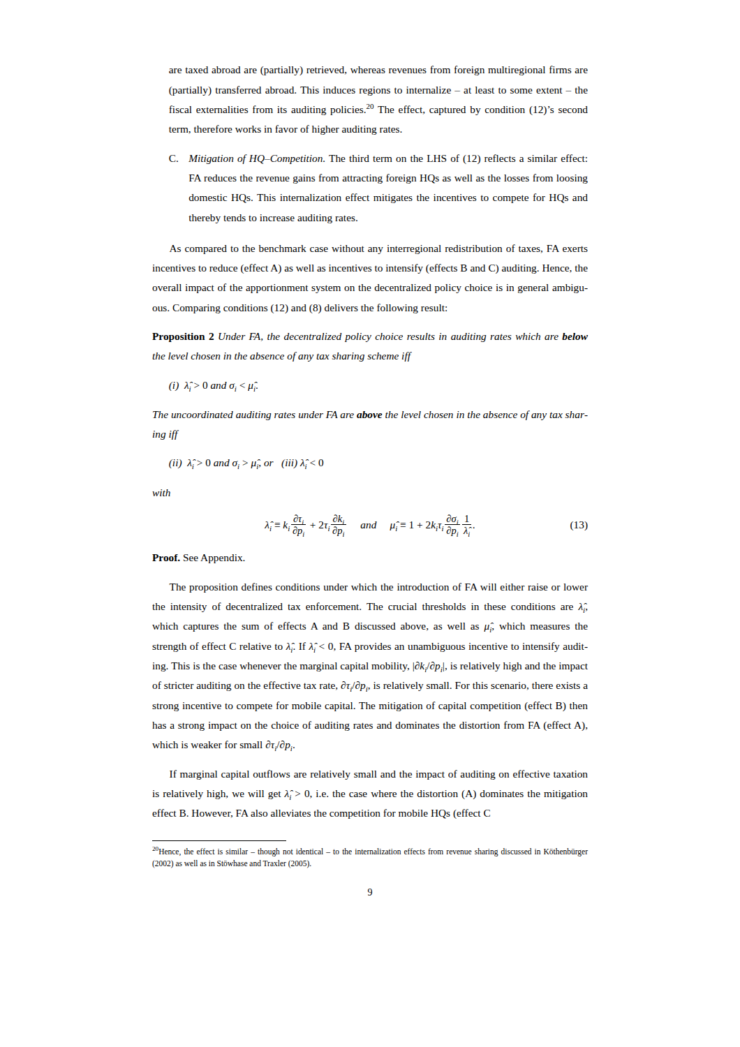are taxed abroad are (partially) retrieved, whereas revenues from foreign multiregional firms are (partially) transferred abroad. This induces regions to internalize – at least to some extent – the fiscal externalities from its auditing policies.20 The effect, captured by condition (12)’s second term, therefore works in favor of higher auditing rates.
C.
Mitigation of HQ–Competition. The third term on the LHS of (12) reflects a similar effect: FA reduces the revenue gains from attracting foreign HQs as well as the losses from loosing domestic HQs. This internalization effect mitigates the incentives to compete for HQs and thereby tends to increase auditing rates.
As compared to the benchmark case without any interregional redistribution of taxes, FA exerts incentives to reduce (effect A) as well as incentives to intensify (effects B and C) auditing. Hence, the overall impact of the apportionment system on the decentralized policy choice is in general ambiguous. Comparing conditions (12) and (8) delivers the following result:
Proposition 2 Under FA, the decentralized policy choice results in auditing rates which are below the level chosen in the absence of any tax sharing scheme iff
(i) λ̂i > 0 and σi < μ̂i.
The uncoordinated auditing rates under FA are above the level chosen in the absence of any tax sharing iff
(ii) λ̂i > 0 and σi > μ̂i, or (iii) λ̂i < 0
with
λ̂i ≡ ki∂τi∂pi + 2τi∂ki∂pi and μ̂i ≡ 1 + 2kiτi∂σi∂pi 1 λ̂i.
(13)
Proof. See Appendix.
The proposition defines conditions under which the introduction of FA will either raise or lower the intensity of decentralized tax enforcement. The crucial thresholds in these conditions are λ̂i, which captures the sum of effects A and B discussed above, as well as μ̂i, which measures the strength of effect C relative to λ̂i. If λ̂i < 0, FA provides an unambiguous incentive to intensify auditing. This is the case whenever the marginal capital mobility, |∂ki/∂pi|, is relatively high and the impact of stricter auditing on the effective tax rate, ∂τi/∂pi, is relatively small. For this scenario, there exists a strong incentive to compete for mobile capital. The mitigation of capital competition (effect B) then has a strong impact on the choice of auditing rates and dominates the distortion from FA (effect A), which is weaker for small ∂τi/∂pi.
If marginal capital outflows are relatively small and the impact of auditing on effective taxation is relatively high, we will get λ̂i > 0, i.e. the case where the distortion (A) dominates the mitigation effect B. However, FA also alleviates the competition for mobile HQs (effect C
20Hence, the effect is similar – though not identical – to the internalization effects from revenue sharing discussed in Köthen­bürger (2002) as well as in Stöwhase and Traxler (2005).
9